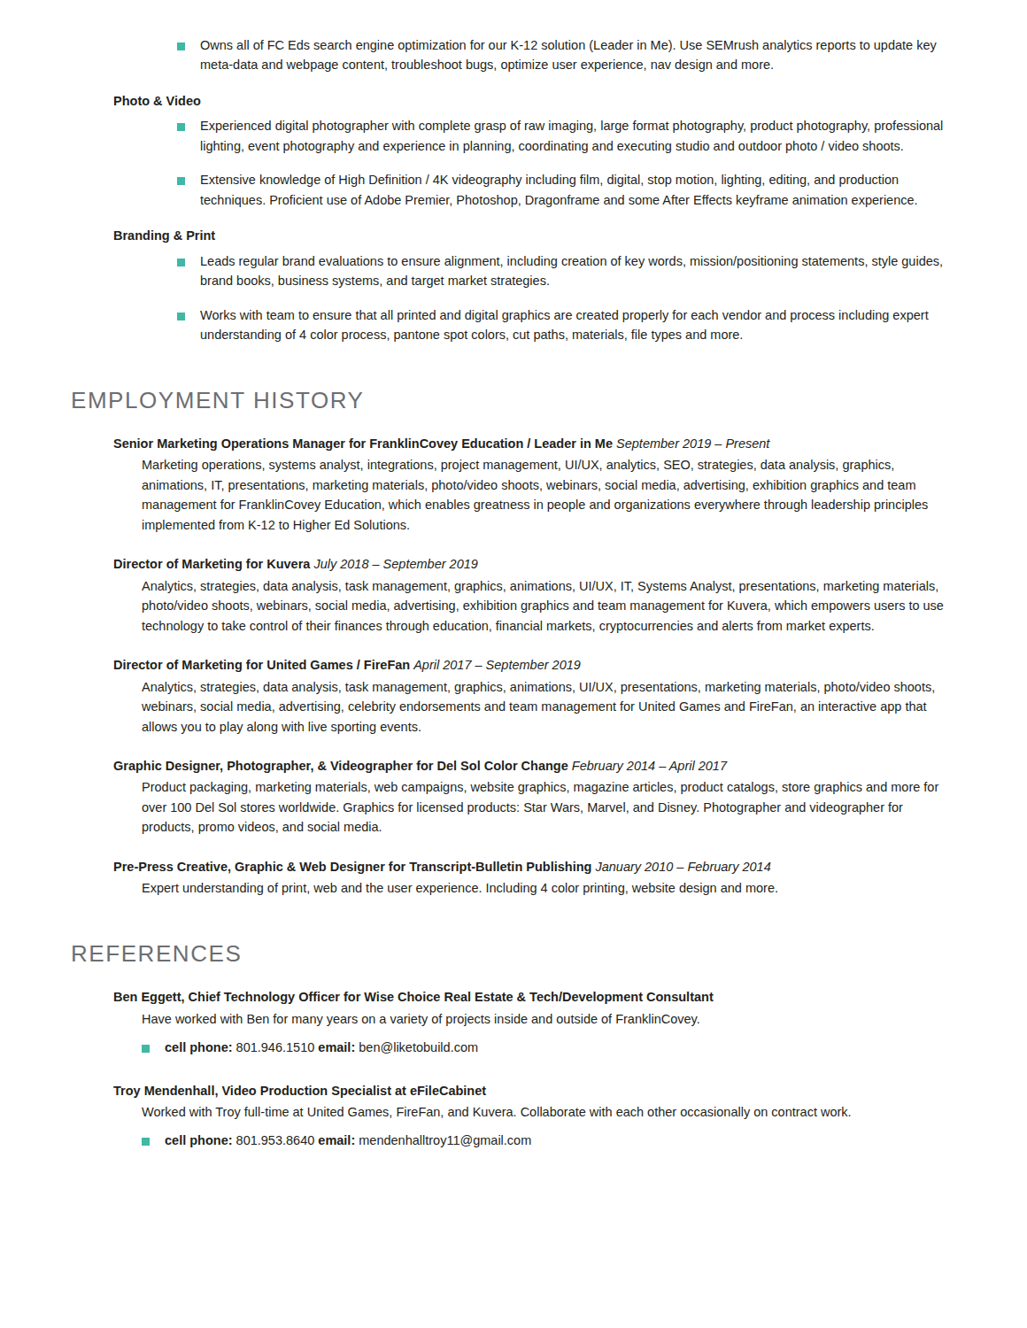Owns all of FC Eds search engine optimization for our K-12 solution (Leader in Me). Use SEMrush analytics reports to update key meta-data and webpage content, troubleshoot bugs, optimize user experience, nav design and more.
Photo & Video
Experienced digital photographer with complete grasp of raw imaging, large format photography, product photography, professional lighting, event photography and experience in planning, coordinating and executing studio and outdoor photo / video shoots.
Extensive knowledge of High Definition / 4K videography including film, digital, stop motion, lighting, editing, and production techniques. Proficient use of Adobe Premier, Photoshop, Dragonframe and some After Effects keyframe animation experience.
Branding & Print
Leads regular brand evaluations to ensure alignment, including creation of key words, mission/positioning statements, style guides, brand books, business systems, and target market strategies.
Works with team to ensure that all printed and digital graphics are created properly for each vendor and process including expert understanding of 4 color process, pantone spot colors, cut paths, materials, file types and more.
Employment History
Senior Marketing Operations Manager for FranklinCovey Education / Leader in Me September 2019 – Present
Marketing operations, systems analyst, integrations, project management, UI/UX, analytics, SEO, strategies, data analysis, graphics, animations, IT, presentations, marketing materials, photo/video shoots, webinars, social media, advertising, exhibition graphics and team management for FranklinCovey Education, which enables greatness in people and organizations everywhere through leadership principles implemented from K-12 to Higher Ed Solutions.
Director of Marketing for Kuvera July 2018 – September 2019
Analytics, strategies, data analysis, task management, graphics, animations, UI/UX, IT, Systems Analyst, presentations, marketing materials, photo/video shoots, webinars, social media, advertising, exhibition graphics and team management for Kuvera, which empowers users to use technology to take control of their finances through education, financial markets, cryptocurrencies and alerts from market experts.
Director of Marketing for United Games / FireFan April 2017 – September 2019
Analytics, strategies, data analysis, task management, graphics, animations, UI/UX, presentations, marketing materials, photo/video shoots, webinars, social media, advertising, celebrity endorsements and team management for United Games and FireFan, an interactive app that allows you to play along with live sporting events.
Graphic Designer, Photographer, & Videographer for Del Sol Color Change February 2014 – April 2017
Product packaging, marketing materials, web campaigns, website graphics, magazine articles, product catalogs, store graphics and more for over 100 Del Sol stores worldwide. Graphics for licensed products: Star Wars, Marvel, and Disney. Photographer and videographer for products, promo videos, and social media.
Pre-Press Creative, Graphic & Web Designer for Transcript-Bulletin Publishing January 2010 – February 2014
Expert understanding of print, web and the user experience. Including 4 color printing, website design and more.
References
Ben Eggett, Chief Technology Officer for Wise Choice Real Estate & Tech/Development Consultant
Have worked with Ben for many years on a variety of projects inside and outside of FranklinCovey.
cell phone: 801.946.1510 email: ben@liketobuild.com
Troy Mendenhall, Video Production Specialist at eFileCabinet
Worked with Troy full-time at United Games, FireFan, and Kuvera. Collaborate with each other occasionally on contract work.
cell phone: 801.953.8640 email: mendenhalltroy11@gmail.com